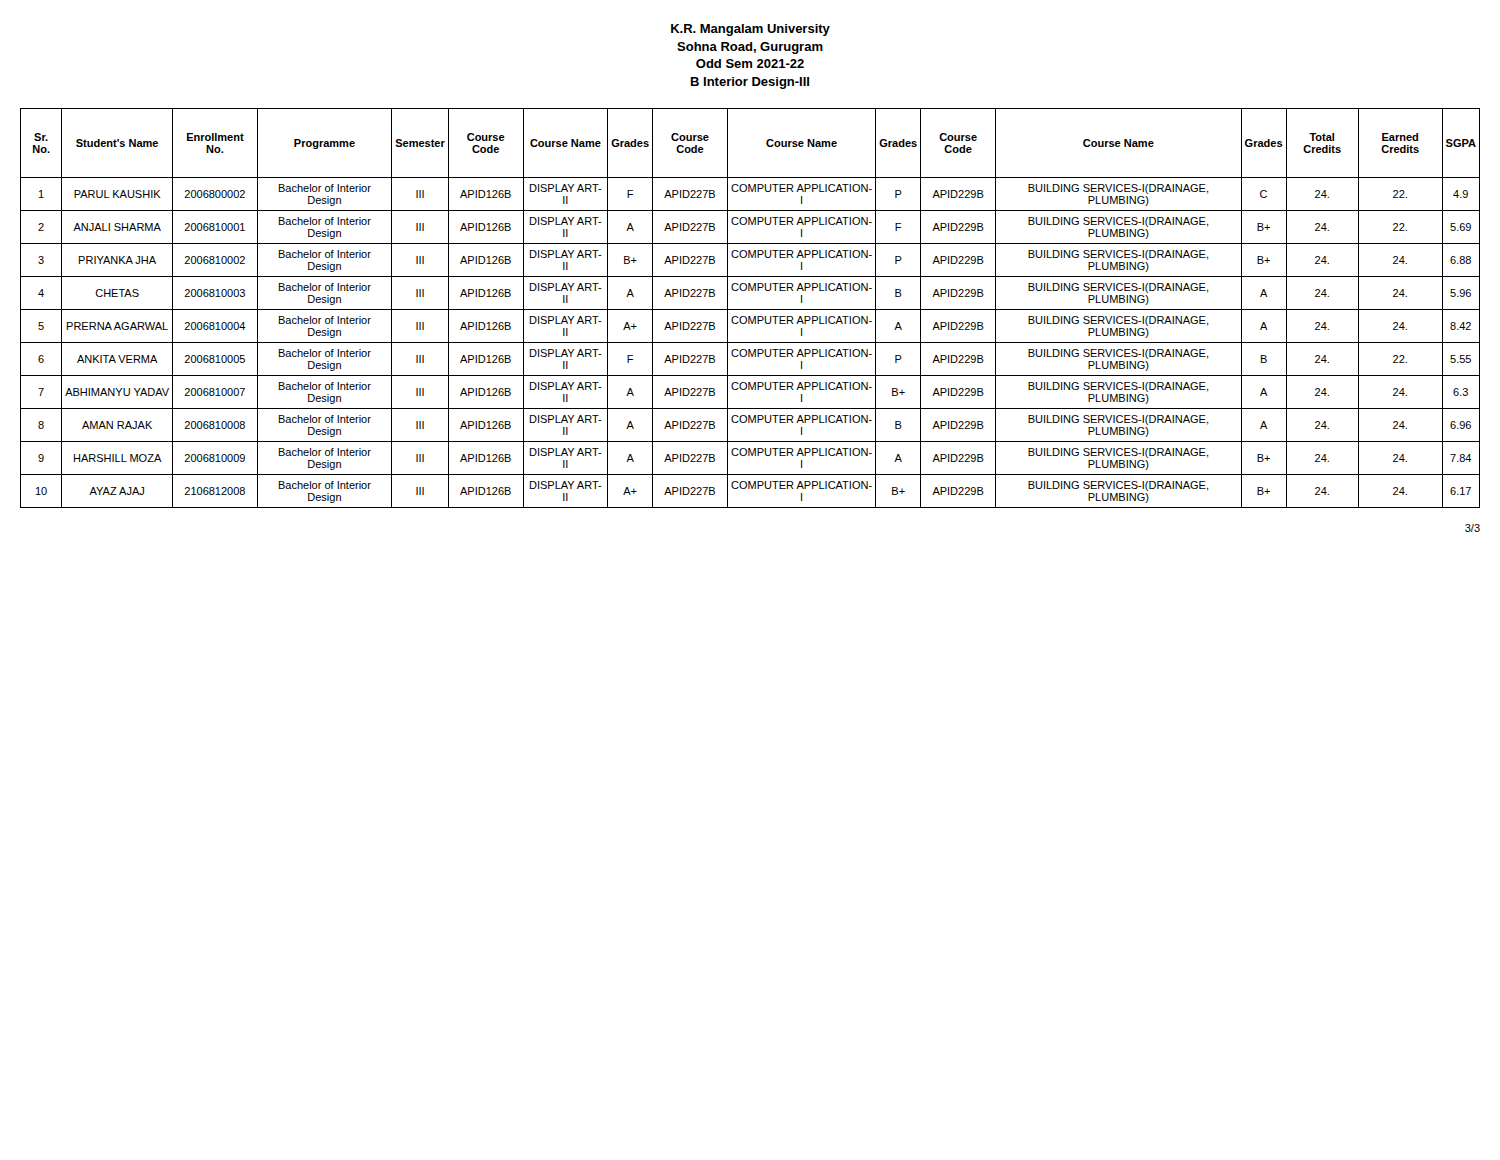K.R. Mangalam University
Sohna Road, Gurugram
Odd Sem 2021-22
B Interior Design-III
| Sr. No. | Student's Name | Enrollment No. | Programme | Semester | Course Code | Course Name | Grades | Course Code | Course Name | Grades | Course Code | Course Name | Grades | Total Credits | Earned Credits | SGPA |
| --- | --- | --- | --- | --- | --- | --- | --- | --- | --- | --- | --- | --- | --- | --- | --- | --- |
| 1 | PARUL KAUSHIK | 2006800002 | Bachelor of Interior Design | III | APID126B | DISPLAY ART-II | F | APID227B | COMPUTER APPLICATION-I | P | APID229B | BUILDING SERVICES-I(DRAINAGE, PLUMBING) | C | 24. | 22. | 4.9 |
| 2 | ANJALI SHARMA | 2006810001 | Bachelor of Interior Design | III | APID126B | DISPLAY ART-II | A | APID227B | COMPUTER APPLICATION-I | F | APID229B | BUILDING SERVICES-I(DRAINAGE, PLUMBING) | B+ | 24. | 22. | 5.69 |
| 3 | PRIYANKA JHA | 2006810002 | Bachelor of Interior Design | III | APID126B | DISPLAY ART-II | B+ | APID227B | COMPUTER APPLICATION-I | P | APID229B | BUILDING SERVICES-I(DRAINAGE, PLUMBING) | B+ | 24. | 24. | 6.88 |
| 4 | CHETAS | 2006810003 | Bachelor of Interior Design | III | APID126B | DISPLAY ART-II | A | APID227B | COMPUTER APPLICATION-I | B | APID229B | BUILDING SERVICES-I(DRAINAGE, PLUMBING) | A | 24. | 24. | 5.96 |
| 5 | PRERNA AGARWAL | 2006810004 | Bachelor of Interior Design | III | APID126B | DISPLAY ART-II | A+ | APID227B | COMPUTER APPLICATION-I | A | APID229B | BUILDING SERVICES-I(DRAINAGE, PLUMBING) | A | 24. | 24. | 8.42 |
| 6 | ANKITA VERMA | 2006810005 | Bachelor of Interior Design | III | APID126B | DISPLAY ART-II | F | APID227B | COMPUTER APPLICATION-I | P | APID229B | BUILDING SERVICES-I(DRAINAGE, PLUMBING) | B | 24. | 22. | 5.55 |
| 7 | ABHIMANYU YADAV | 2006810007 | Bachelor of Interior Design | III | APID126B | DISPLAY ART-II | A | APID227B | COMPUTER APPLICATION-I | B+ | APID229B | BUILDING SERVICES-I(DRAINAGE, PLUMBING) | A | 24. | 24. | 6.3 |
| 8 | AMAN RAJAK | 2006810008 | Bachelor of Interior Design | III | APID126B | DISPLAY ART-II | A | APID227B | COMPUTER APPLICATION-I | B | APID229B | BUILDING SERVICES-I(DRAINAGE, PLUMBING) | A | 24. | 24. | 6.96 |
| 9 | HARSHILL MOZA | 2006810009 | Bachelor of Interior Design | III | APID126B | DISPLAY ART-II | A | APID227B | COMPUTER APPLICATION-I | A | APID229B | BUILDING SERVICES-I(DRAINAGE, PLUMBING) | B+ | 24. | 24. | 7.84 |
| 10 | AYAZ AJAJ | 2106812008 | Bachelor of Interior Design | III | APID126B | DISPLAY ART-II | A+ | APID227B | COMPUTER APPLICATION-I | B+ | APID229B | BUILDING SERVICES-I(DRAINAGE, PLUMBING) | B+ | 24. | 24. | 6.17 |
3/3